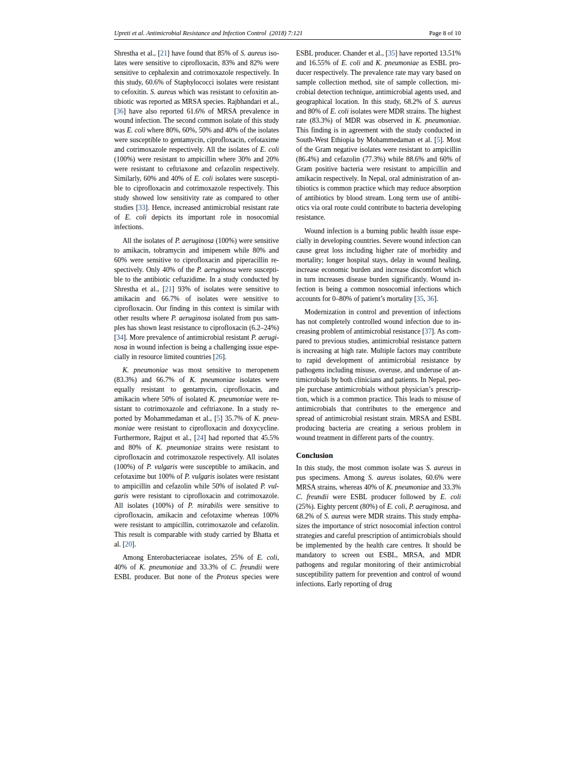Upreti et al. Antimicrobial Resistance and Infection Control (2018) 7:121 Page 8 of 10
Shrestha et al., [21] have found that 85% of S. aureus isolates were sensitive to ciprofloxacin, 83% and 82% were sensitive to cephalexin and cotrimoxazole respectively. In this study, 60.6% of Staphylococci isolates were resistant to cefoxitin. S. aureus which was resistant to cefoxitin antibiotic was reported as MRSA species. Rajbhandari et al., [36] have also reported 61.6% of MRSA prevalence in wound infection. The second common isolate of this study was E. coli where 80%, 60%, 50% and 40% of the isolates were susceptible to gentamycin, ciprofloxacin, cefotaxime and cotrimoxazole respectively. All the isolates of E. coli (100%) were resistant to ampicillin where 30% and 20% were resistant to ceftriaxone and cefazolin respectively. Similarly, 60% and 40% of E. coli isolates were susceptible to ciprofloxacin and cotrimoxazole respectively. This study showed low sensitivity rate as compared to other studies [33]. Hence, increased antimicrobial resistant rate of E. coli depicts its important role in nosocomial infections.
All the isolates of P. aeruginosa (100%) were sensitive to amikacin, tobramycin and imipenem while 80% and 60% were sensitive to ciprofloxacin and piperacillin respectively. Only 40% of the P. aeruginosa were susceptible to the antibiotic ceftazidime. In a study conducted by Shrestha et al., [21] 93% of isolates were sensitive to amikacin and 66.7% of isolates were sensitive to ciprofloxacin. Our finding in this context is similar with other results where P. aeruginosa isolated from pus samples has shown least resistance to ciprofloxacin (6.2–24%) [34]. More prevalence of antimicrobial resistant P. aeruginosa in wound infection is being a challenging issue especially in resource limited countries [26].
K. pneumoniae was most sensitive to meropenem (83.3%) and 66.7% of K. pneumoniae isolates were equally resistant to gentamycin, ciprofloxacin, and amikacin where 50% of isolated K. pneumoniae were resistant to cotrimoxazole and ceftriaxone. In a study reported by Mohammedaman et al., [5] 35.7% of K. pneumoniae were resistant to ciprofloxacin and doxycycline. Furthermore, Rajput et al., [24] had reported that 45.5% and 80% of K. pneumoniae strains were resistant to ciprofloxacin and cotrimoxazole respectively. All isolates (100%) of P. vulgaris were susceptible to amikacin, and cefotaxime but 100% of P. vulgaris isolates were resistant to ampicillin and cefazolin while 50% of isolated P. vulgaris were resistant to ciprofloxacin and cotrimoxazole. All isolates (100%) of P. mirabilis were sensitive to ciprofloxacin, amikacin and cefotaxime whereas 100% were resistant to ampicillin, cotrimoxazole and cefazolin. This result is comparable with study carried by Bhatta et al. [20].
Among Enterobacteriaceae isolates, 25% of E. coli, 40% of K. pneumoniae and 33.3% of C. freundii were ESBL producer. But none of the Proteus species were ESBL producer. Chander et al., [35] have reported 13.51% and 16.55% of E. coli and K. pneumoniae as ESBL producer respectively. The prevalence rate may vary based on sample collection method, site of sample collection, microbial detection technique, antimicrobial agents used, and geographical location. In this study, 68.2% of S. aureus and 80% of E. coli isolates were MDR strains. The highest rate (83.3%) of MDR was observed in K. pneumoniae. This finding is in agreement with the study conducted in South-West Ethiopia by Mohammedaman et al. [5]. Most of the Gram negative isolates were resistant to ampicillin (86.4%) and cefazolin (77.3%) while 88.6% and 60% of Gram positive bacteria were resistant to ampicillin and amikacin respectively. In Nepal, oral administration of antibiotics is common practice which may reduce absorption of antibiotics by blood stream. Long term use of antibiotics via oral route could contribute to bacteria developing resistance.
Wound infection is a burning public health issue especially in developing countries. Severe wound infection can cause great loss including higher rate of morbidity and mortality; longer hospital stays, delay in wound healing, increase economic burden and increase discomfort which in turn increases disease burden significantly. Wound infection is being a common nosocomial infections which accounts for 0–80% of patient’s mortality [35, 36].
Modernization in control and prevention of infections has not completely controlled wound infection due to increasing problem of antimicrobial resistance [37]. As compared to previous studies, antimicrobial resistance pattern is increasing at high rate. Multiple factors may contribute to rapid development of antimicrobial resistance by pathogens including misuse, overuse, and underuse of antimicrobials by both clinicians and patients. In Nepal, people purchase antimicrobials without physician’s prescription, which is a common practice. This leads to misuse of antimicrobials that contributes to the emergence and spread of antimicrobial resistant strain. MRSA and ESBL producing bacteria are creating a serious problem in wound treatment in different parts of the country.
Conclusion
In this study, the most common isolate was S. aureus in pus specimens. Among S. aureus isolates, 60.6% were MRSA strains, whereas 40% of K. pneumoniae and 33.3% C. freundii were ESBL producer followed by E. coli (25%). Eighty percent (80%) of E. coli, P. aeruginosa, and 68.2% of S. aureus were MDR strains. This study emphasizes the importance of strict nosocomial infection control strategies and careful prescription of antimicrobials should be implemented by the health care centres. It should be mandatory to screen out ESBL, MRSA, and MDR pathogens and regular monitoring of their antimicrobial susceptibility pattern for prevention and control of wound infections. Early reporting of drug